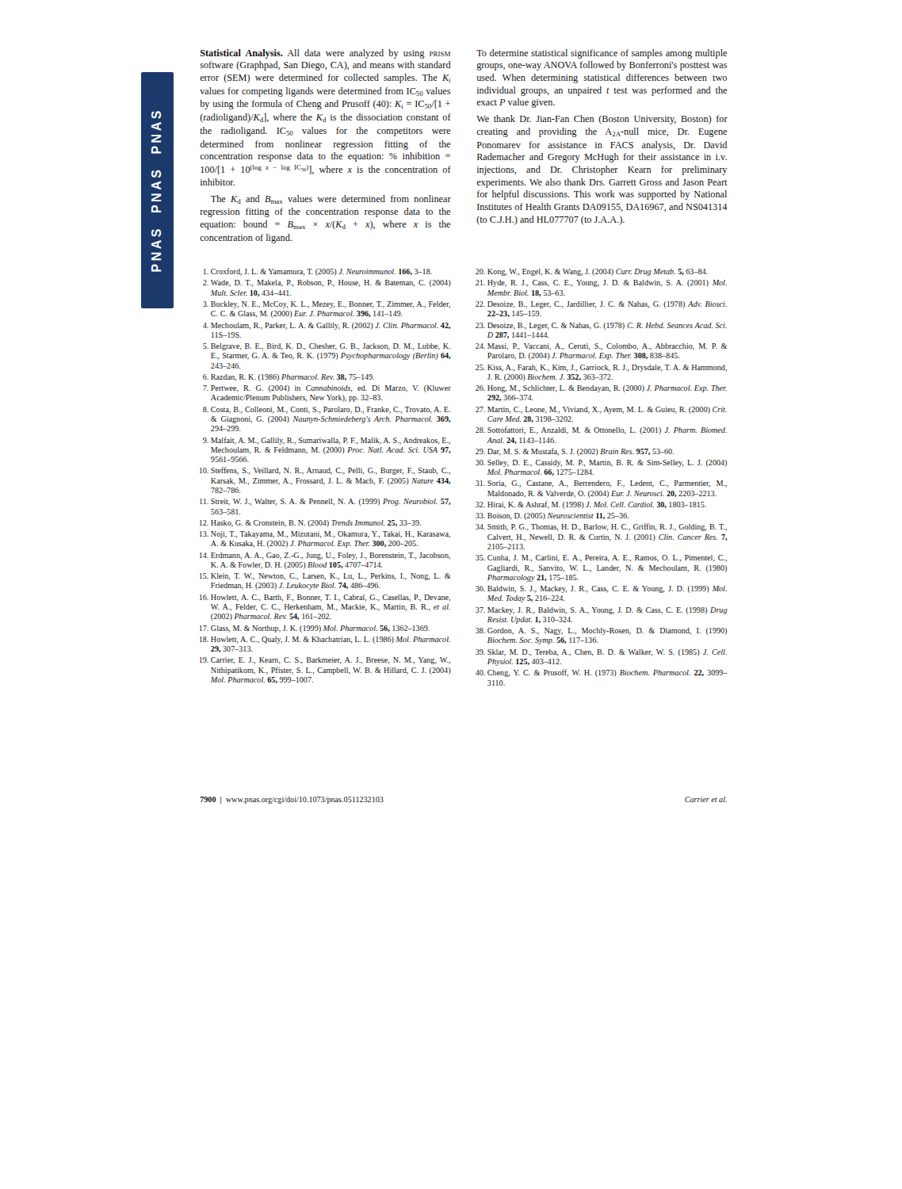PNAS PNAS PNAS
Statistical Analysis. All data were analyzed by using prism software (Graphpad, San Diego, CA), and means with standard error (SEM) were determined for collected samples. The Ki values for competing ligands were determined from IC50 values by using the formula of Cheng and Prusoff (40): Ki = IC50/[1 + (radioligand)/Kd], where the Kd is the dissociation constant of the radioligand. IC50 values for the competitors were determined from nonlinear regression fitting of the concentration response data to the equation: % inhibition = 100/[1 + 10(log x − log IC50)], where x is the concentration of inhibitor.
The Kd and Bmax values were determined from nonlinear regression fitting of the concentration response data to the equation: bound = Bmax × x/(Kd + x), where x is the concentration of ligand.
To determine statistical significance of samples among multiple groups, one-way ANOVA followed by Bonferroni's posttest was used. When determining statistical differences between two individual groups, an unpaired t test was performed and the exact P value given.
We thank Dr. Jian-Fan Chen (Boston University, Boston) for creating and providing the A2A-null mice, Dr. Eugene Ponomarev for assistance in FACS analysis, Dr. David Rademacher and Gregory McHugh for their assistance in i.v. injections, and Dr. Christopher Kearn for preliminary experiments. We also thank Drs. Garrett Gross and Jason Peart for helpful discussions. This work was supported by National Institutes of Health Grants DA09155, DA16967, and NS041314 (to C.J.H.) and HL077707 (to J.A.A.).
Croxford, J. L. & Yamamura, T. (2005) J. Neuroimmunol. 166, 3–18.
Wade, D. T., Makela, P., Robson, P., House, H. & Bateman, C. (2004) Mult. Scler. 10, 434–441.
Buckley, N. E., McCoy, K. L., Mezey, E., Bonner, T., Zimmer, A., Felder, C. C. & Glass, M. (2000) Eur. J. Pharmacol. 396, 141–149.
Mechoulam, R., Parker, L. A. & Gallily, R. (2002) J. Clin. Pharmacol. 42, 11S–19S.
Belgrave, B. E., Bird, K. D., Chesher, G. B., Jackson, D. M., Lubbe, K. E., Starmer, G. A. & Teo, R. K. (1979) Psychopharmacology (Berlin) 64, 243–246.
Razdan, R. K. (1986) Pharmacol. Rev. 38, 75–149.
Pertwee, R. G. (2004) in Cannabinoids, ed. Di Marzo, V. (Kluwer Academic/Plenum Publishers, New York), pp. 32–83.
Costa, B., Colleoni, M., Conti, S., Parolaro, D., Franke, C., Trovato, A. E. & Giagnoni, G. (2004) Naunyn-Schmiedeberg's Arch. Pharmacol. 369, 294–299.
Malfait, A. M., Gallily, R., Sumariwalla, P. F., Malik, A. S., Andreakos, E., Mechoulam, R. & Feldmann, M. (2000) Proc. Natl. Acad. Sci. USA 97, 9561–9566.
Steffens, S., Veillard, N. R., Arnaud, C., Pelli, G., Burger, F., Staub, C., Karsak, M., Zimmer, A., Frossard, J. L. & Mach, F. (2005) Nature 434, 782–786.
Streit, W. J., Walter, S. A. & Pennell, N. A. (1999) Prog. Neurobiol. 57, 563–581.
Hasko, G. & Cronstein, B. N. (2004) Trends Immunol. 25, 33–39.
Noji, T., Takayama, M., Mizutani, M., Okamura, Y., Takai, H., Karasawa, A. & Kusaka, H. (2002) J. Pharmacol. Exp. Ther. 300, 200–205.
Erdmann, A. A., Gao, Z.-G., Jung, U., Foley, J., Borenstein, T., Jacobson, K. A. & Fowler, D. H. (2005) Blood 105, 4707–4714.
Klein, T. W., Newton, C., Larsen, K., Lu, L., Perkins, I., Nong, L. & Friedman, H. (2003) J. Leukocyte Biol. 74, 486–496.
Howlett, A. C., Barth, F., Bonner, T. I., Cabral, G., Casellas, P., Devane, W. A., Felder, C. C., Herkenham, M., Mackie, K., Martin, B. R., et al. (2002) Pharmacol. Rev. 54, 161–202.
Glass, M. & Northup, J. K. (1999) Mol. Pharmacol. 56, 1362–1369.
Howlett, A. C., Qualy, J. M. & Khachatrian, L. L. (1986) Mol. Pharmacol. 29, 307–313.
Carrier, E. J., Kearn, C. S., Barkmeier, A. J., Breese, N. M., Yang, W., Nithipatikom, K., Pfister, S. L., Campbell, W. B. & Hillard, C. J. (2004) Mol. Pharmacol. 65, 999–1007.
Kong, W., Engel, K. & Wang, J. (2004) Curr. Drug Metab. 5, 63–84.
Hyde, R. J., Cass, C. E., Young, J. D. & Baldwin, S. A. (2001) Mol. Membr. Biol. 18, 53–63.
Desoize, B., Leger, C., Jardillier, J. C. & Nahas, G. (1978) Adv. Biosci. 22–23, 145–159.
Desoize, B., Leger, C. & Nahas, G. (1978) C. R. Hebd. Seances Acad. Sci. D 287, 1441–1444.
Massi, P., Vaccani, A., Ceruti, S., Colombo, A., Abbracchio, M. P. & Parolaro, D. (2004) J. Pharmacol. Exp. Ther. 308, 838–845.
Kiss, A., Farah, K., Kim, J., Garriock, R. J., Drysdale, T. A. & Hammond, J. R. (2000) Biochem. J. 352, 363–372.
Hong, M., Schlichter, L. & Bendayan, R. (2000) J. Pharmacol. Exp. Ther. 292, 366–374.
Martin, C., Leone, M., Viviand, X., Ayem, M. L. & Guieu, R. (2000) Crit. Care Med. 28, 3198–3202.
Sottofattori, E., Anzaldi, M. & Ottonello, L. (2001) J. Pharm. Biomed. Anal. 24, 1143–1146.
Dar, M. S. & Mustafa, S. J. (2002) Brain Res. 957, 53–60.
Selley, D. E., Cassidy, M. P., Martin, B. R. & Sim-Selley, L. J. (2004) Mol. Pharmacol. 66, 1275–1284.
Soria, G., Castane, A., Berrendero, F., Ledent, C., Parmentier, M., Maldonado, R. & Valverde, O. (2004) Eur. J. Neurosci. 20, 2203–2213.
Hirai, K. & Ashraf, M. (1998) J. Mol. Cell. Cardiol. 30, 1803–1815.
Boison, D. (2005) Neuroscientist 11, 25–36.
Smith, P. G., Thomas, H. D., Barlow, H. C., Griffin, R. J., Golding, B. T., Calvert, H., Newell, D. R. & Curtin, N. J. (2001) Clin. Cancer Res. 7, 2105–2113.
Cunha, J. M., Carlini, E. A., Pereira, A. E., Ramos, O. L., Pimentel, C., Gagliardi, R., Sanvito, W. L., Lander, N. & Mechoulam, R. (1980) Pharmacology 21, 175–185.
Baldwin, S. J., Mackey, J. R., Cass, C. E. & Young, J. D. (1999) Mol. Med. Today 5, 216–224.
Mackey, J. R., Baldwin, S. A., Young, J. D. & Cass, C. E. (1998) Drug Resist. Updat. 1, 310–324.
Gordon, A. S., Nagy, L., Mochly-Rosen, D. & Diamond, I. (1990) Biochem. Soc. Symp. 56, 117–136.
Sklar, M. D., Tereba, A., Chen, B. D. & Walker, W. S. (1985) J. Cell. Physiol. 125, 403–412.
Cheng, Y. C. & Prusoff, W. H. (1973) Biochem. Pharmacol. 22, 3099–3110.
7900 | www.pnas.org/cgi/doi/10.1073/pnas.0511232103
Carrier et al.